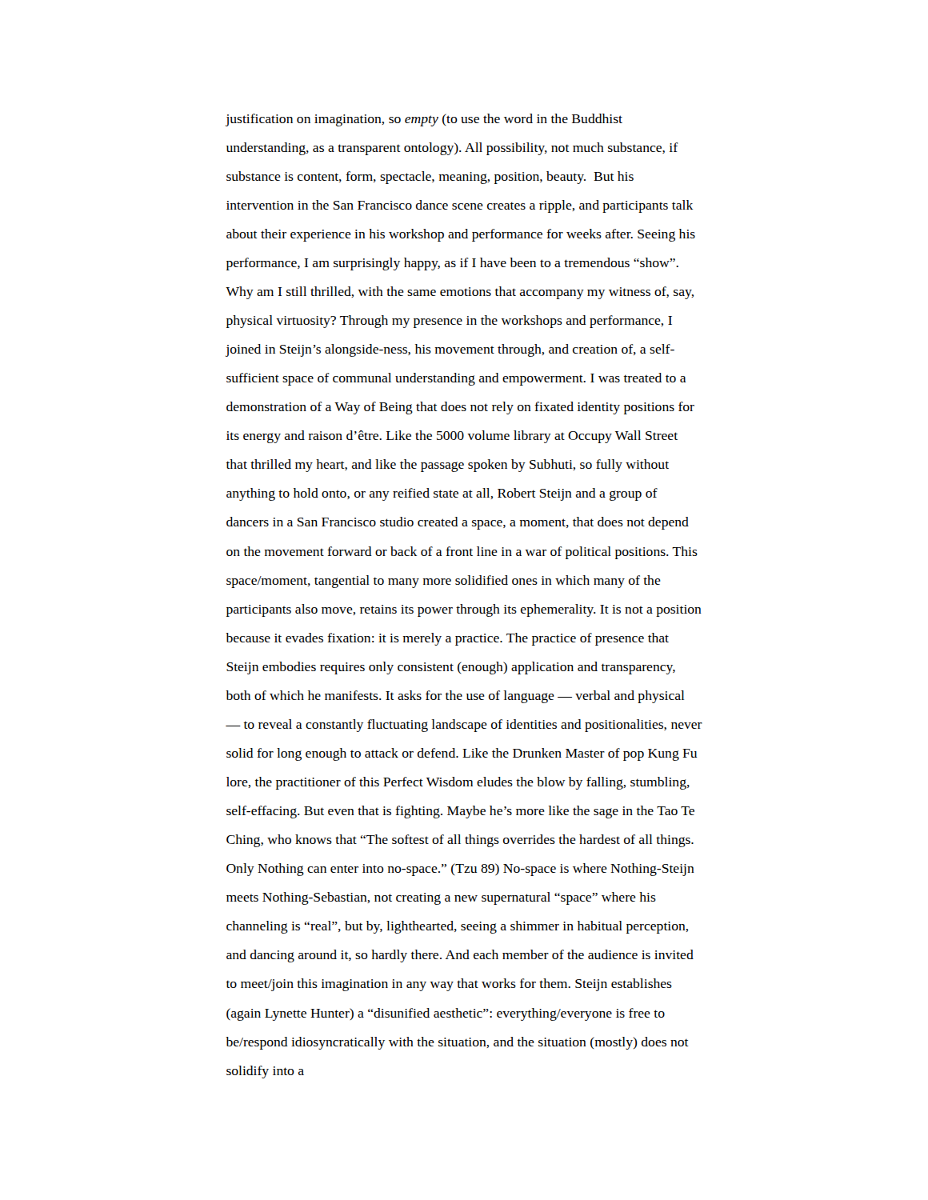justification on imagination, so empty (to use the word in the Buddhist understanding, as a transparent ontology). All possibility, not much substance, if substance is content, form, spectacle, meaning, position, beauty. But his intervention in the San Francisco dance scene creates a ripple, and participants talk about their experience in his workshop and performance for weeks after. Seeing his performance, I am surprisingly happy, as if I have been to a tremendous “show”. Why am I still thrilled, with the same emotions that accompany my witness of, say, physical virtuosity? Through my presence in the workshops and performance, I joined in Steijn’s alongside-ness, his movement through, and creation of, a self-sufficient space of communal understanding and empowerment. I was treated to a demonstration of a Way of Being that does not rely on fixated identity positions for its energy and raison d’être. Like the 5000 volume library at Occupy Wall Street that thrilled my heart, and like the passage spoken by Subhuti, so fully without anything to hold onto, or any reified state at all, Robert Steijn and a group of dancers in a San Francisco studio created a space, a moment, that does not depend on the movement forward or back of a front line in a war of political positions. This space/moment, tangential to many more solidified ones in which many of the participants also move, retains its power through its ephemerality. It is not a position because it evades fixation: it is merely a practice. The practice of presence that Steijn embodies requires only consistent (enough) application and transparency, both of which he manifests. It asks for the use of language — verbal and physical — to reveal a constantly fluctuating landscape of identities and positionalities, never solid for long enough to attack or defend. Like the Drunken Master of pop Kung Fu lore, the practitioner of this Perfect Wisdom eludes the blow by falling, stumbling, self-effacing. But even that is fighting. Maybe he’s more like the sage in the Tao Te Ching, who knows that “The softest of all things overrides the hardest of all things. Only Nothing can enter into no-space.” (Tzu 89) No-space is where Nothing-Steijn meets Nothing-Sebastian, not creating a new supernatural “space” where his channeling is “real”, but by, lighthearted, seeing a shimmer in habitual perception, and dancing around it, so hardly there. And each member of the audience is invited to meet/join this imagination in any way that works for them. Steijn establishes (again Lynette Hunter) a “disunified aesthetic”: everything/everyone is free to be/respond idiosyncratically with the situation, and the situation (mostly) does not solidify into a